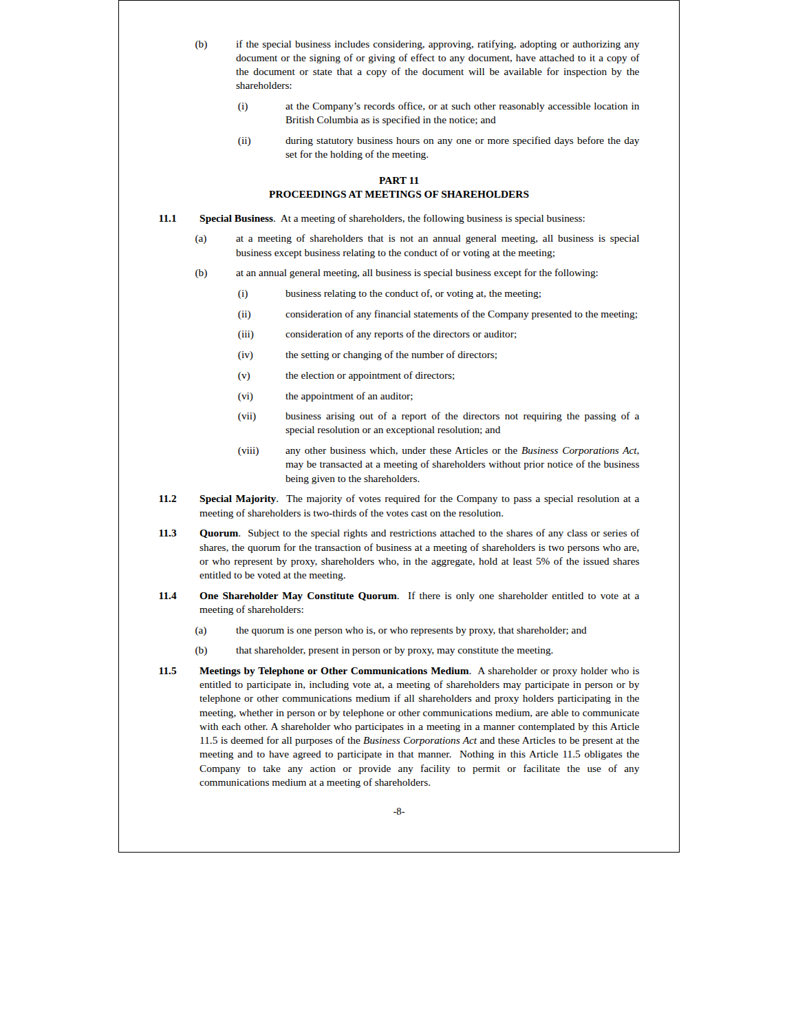(b) if the special business includes considering, approving, ratifying, adopting or authorizing any document or the signing of or giving of effect to any document, have attached to it a copy of the document or state that a copy of the document will be available for inspection by the shareholders:
(i) at the Company’s records office, or at such other reasonably accessible location in British Columbia as is specified in the notice; and
(ii) during statutory business hours on any one or more specified days before the day set for the holding of the meeting.
PART 11 PROCEEDINGS AT MEETINGS OF SHAREHOLDERS
11.1 Special Business. At a meeting of shareholders, the following business is special business:
(a) at a meeting of shareholders that is not an annual general meeting, all business is special business except business relating to the conduct of or voting at the meeting;
(b) at an annual general meeting, all business is special business except for the following:
(i) business relating to the conduct of, or voting at, the meeting;
(ii) consideration of any financial statements of the Company presented to the meeting;
(iii) consideration of any reports of the directors or auditor;
(iv) the setting or changing of the number of directors;
(v) the election or appointment of directors;
(vi) the appointment of an auditor;
(vii) business arising out of a report of the directors not requiring the passing of a special resolution or an exceptional resolution; and
(viii) any other business which, under these Articles or the Business Corporations Act, may be transacted at a meeting of shareholders without prior notice of the business being given to the shareholders.
11.2 Special Majority. The majority of votes required for the Company to pass a special resolution at a meeting of shareholders is two-thirds of the votes cast on the resolution.
11.3 Quorum. Subject to the special rights and restrictions attached to the shares of any class or series of shares, the quorum for the transaction of business at a meeting of shareholders is two persons who are, or who represent by proxy, shareholders who, in the aggregate, hold at least 5% of the issued shares entitled to be voted at the meeting.
11.4 One Shareholder May Constitute Quorum. If there is only one shareholder entitled to vote at a meeting of shareholders:
(a) the quorum is one person who is, or who represents by proxy, that shareholder; and
(b) that shareholder, present in person or by proxy, may constitute the meeting.
11.5 Meetings by Telephone or Other Communications Medium. A shareholder or proxy holder who is entitled to participate in, including vote at, a meeting of shareholders may participate in person or by telephone or other communications medium if all shareholders and proxy holders participating in the meeting, whether in person or by telephone or other communications medium, are able to communicate with each other. A shareholder who participates in a meeting in a manner contemplated by this Article 11.5 is deemed for all purposes of the Business Corporations Act and these Articles to be present at the meeting and to have agreed to participate in that manner. Nothing in this Article 11.5 obligates the Company to take any action or provide any facility to permit or facilitate the use of any communications medium at a meeting of shareholders.
-8-